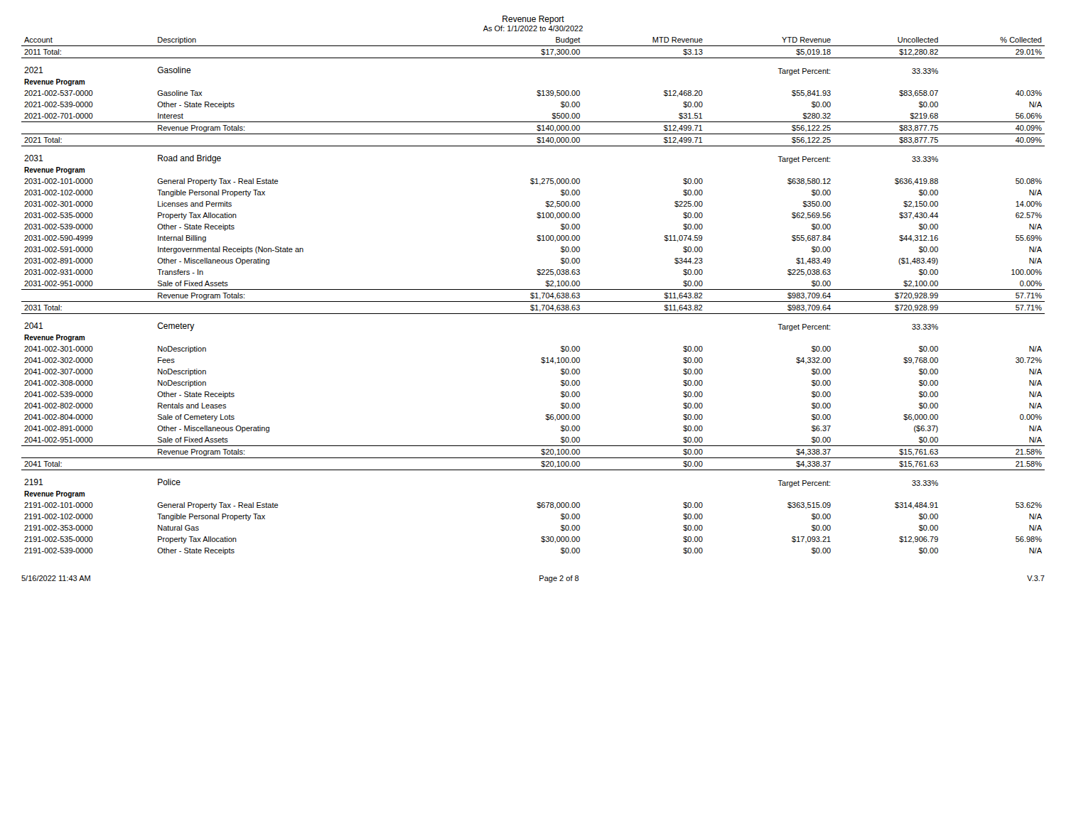Revenue Report
As Of: 1/1/2022 to 4/30/2022
| Account | Description | Budget | MTD Revenue | YTD Revenue | Uncollected | % Collected |
| --- | --- | --- | --- | --- | --- | --- |
| 2011 Total: | | $17,300.00 | $3.13 | $5,019.18 | $12,280.82 | 29.01% |
| 2021 | Gasoline | | | Target Percent: | 33.33% | |
| Revenue Program |
| 2021-002-537-0000 | Gasoline Tax | $139,500.00 | $12,468.20 | $55,841.93 | $83,658.07 | 40.03% |
| 2021-002-539-0000 | Other - State Receipts | $0.00 | $0.00 | $0.00 | $0.00 | N/A |
| 2021-002-701-0000 | Interest | $500.00 | $31.51 | $280.32 | $219.68 | 56.06% |
| | Revenue Program Totals: | $140,000.00 | $12,499.71 | $56,122.25 | $83,877.75 | 40.09% |
| 2021 Total: | | $140,000.00 | $12,499.71 | $56,122.25 | $83,877.75 | 40.09% |
| 2031 | Road and Bridge | | | Target Percent: | 33.33% | |
| Revenue Program |
| 2031-002-101-0000 | General Property Tax - Real Estate | $1,275,000.00 | $0.00 | $638,580.12 | $636,419.88 | 50.08% |
| 2031-002-102-0000 | Tangible Personal Property Tax | $0.00 | $0.00 | $0.00 | $0.00 | N/A |
| 2031-002-301-0000 | Licenses and Permits | $2,500.00 | $225.00 | $350.00 | $2,150.00 | 14.00% |
| 2031-002-535-0000 | Property Tax Allocation | $100,000.00 | $0.00 | $62,569.56 | $37,430.44 | 62.57% |
| 2031-002-539-0000 | Other - State Receipts | $0.00 | $0.00 | $0.00 | $0.00 | N/A |
| 2031-002-590-4999 | Internal Billing | $100,000.00 | $11,074.59 | $55,687.84 | $44,312.16 | 55.69% |
| 2031-002-591-0000 | Intergovernmental Receipts (Non-State an | $0.00 | $0.00 | $0.00 | $0.00 | N/A |
| 2031-002-891-0000 | Other - Miscellaneous Operating | $0.00 | $344.23 | $1,483.49 | ($1,483.49) | N/A |
| 2031-002-931-0000 | Transfers - In | $225,038.63 | $0.00 | $225,038.63 | $0.00 | 100.00% |
| 2031-002-951-0000 | Sale of Fixed Assets | $2,100.00 | $0.00 | $0.00 | $2,100.00 | 0.00% |
| | Revenue Program Totals: | $1,704,638.63 | $11,643.82 | $983,709.64 | $720,928.99 | 57.71% |
| 2031 Total: | | $1,704,638.63 | $11,643.82 | $983,709.64 | $720,928.99 | 57.71% |
| 2041 | Cemetery | | | Target Percent: | 33.33% | |
| Revenue Program |
| 2041-002-301-0000 | NoDescription | $0.00 | $0.00 | $0.00 | $0.00 | N/A |
| 2041-002-302-0000 | Fees | $14,100.00 | $0.00 | $4,332.00 | $9,768.00 | 30.72% |
| 2041-002-307-0000 | NoDescription | $0.00 | $0.00 | $0.00 | $0.00 | N/A |
| 2041-002-308-0000 | NoDescription | $0.00 | $0.00 | $0.00 | $0.00 | N/A |
| 2041-002-539-0000 | Other - State Receipts | $0.00 | $0.00 | $0.00 | $0.00 | N/A |
| 2041-002-802-0000 | Rentals and Leases | $0.00 | $0.00 | $0.00 | $0.00 | N/A |
| 2041-002-804-0000 | Sale of Cemetery Lots | $6,000.00 | $0.00 | $0.00 | $6,000.00 | 0.00% |
| 2041-002-891-0000 | Other - Miscellaneous Operating | $0.00 | $0.00 | $6.37 | ($6.37) | N/A |
| 2041-002-951-0000 | Sale of Fixed Assets | $0.00 | $0.00 | $0.00 | $0.00 | N/A |
| | Revenue Program Totals: | $20,100.00 | $0.00 | $4,338.37 | $15,761.63 | 21.58% |
| 2041 Total: | | $20,100.00 | $0.00 | $4,338.37 | $15,761.63 | 21.58% |
| 2191 | Police | | | Target Percent: | 33.33% | |
| Revenue Program |
| 2191-002-101-0000 | General Property Tax - Real Estate | $678,000.00 | $0.00 | $363,515.09 | $314,484.91 | 53.62% |
| 2191-002-102-0000 | Tangible Personal Property Tax | $0.00 | $0.00 | $0.00 | $0.00 | N/A |
| 2191-002-353-0000 | Natural Gas | $0.00 | $0.00 | $0.00 | $0.00 | N/A |
| 2191-002-535-0000 | Property Tax Allocation | $30,000.00 | $0.00 | $17,093.21 | $12,906.79 | 56.98% |
| 2191-002-539-0000 | Other - State Receipts | $0.00 | $0.00 | $0.00 | $0.00 | N/A |
5/16/2022 11:43 AM
Page 2 of 8
V.3.7